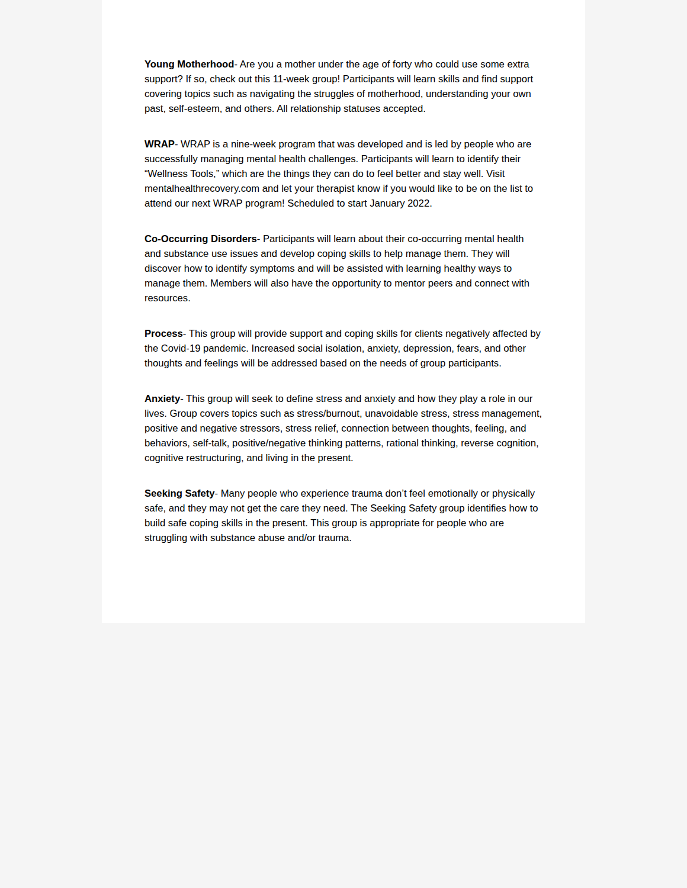Young Motherhood- Are you a mother under the age of forty who could use some extra support? If so, check out this 11-week group! Participants will learn skills and find support covering topics such as navigating the struggles of motherhood, understanding your own past, self-esteem, and others. All relationship statuses accepted.
WRAP- WRAP is a nine-week program that was developed and is led by people who are successfully managing mental health challenges. Participants will learn to identify their “Wellness Tools,” which are the things they can do to feel better and stay well. Visit mentalhealthrecovery.com and let your therapist know if you would like to be on the list to attend our next WRAP program! Scheduled to start January 2022.
Co-Occurring Disorders- Participants will learn about their co-occurring mental health and substance use issues and develop coping skills to help manage them. They will discover how to identify symptoms and will be assisted with learning healthy ways to manage them. Members will also have the opportunity to mentor peers and connect with resources.
Process- This group will provide support and coping skills for clients negatively affected by the Covid-19 pandemic. Increased social isolation, anxiety, depression, fears, and other thoughts and feelings will be addressed based on the needs of group participants.
Anxiety- This group will seek to define stress and anxiety and how they play a role in our lives. Group covers topics such as stress/burnout, unavoidable stress, stress management, positive and negative stressors, stress relief, connection between thoughts, feeling, and behaviors, self-talk, positive/negative thinking patterns, rational thinking, reverse cognition, cognitive restructuring, and living in the present.
Seeking Safety- Many people who experience trauma don’t feel emotionally or physically safe, and they may not get the care they need. The Seeking Safety group identifies how to build safe coping skills in the present. This group is appropriate for people who are struggling with substance abuse and/or trauma.